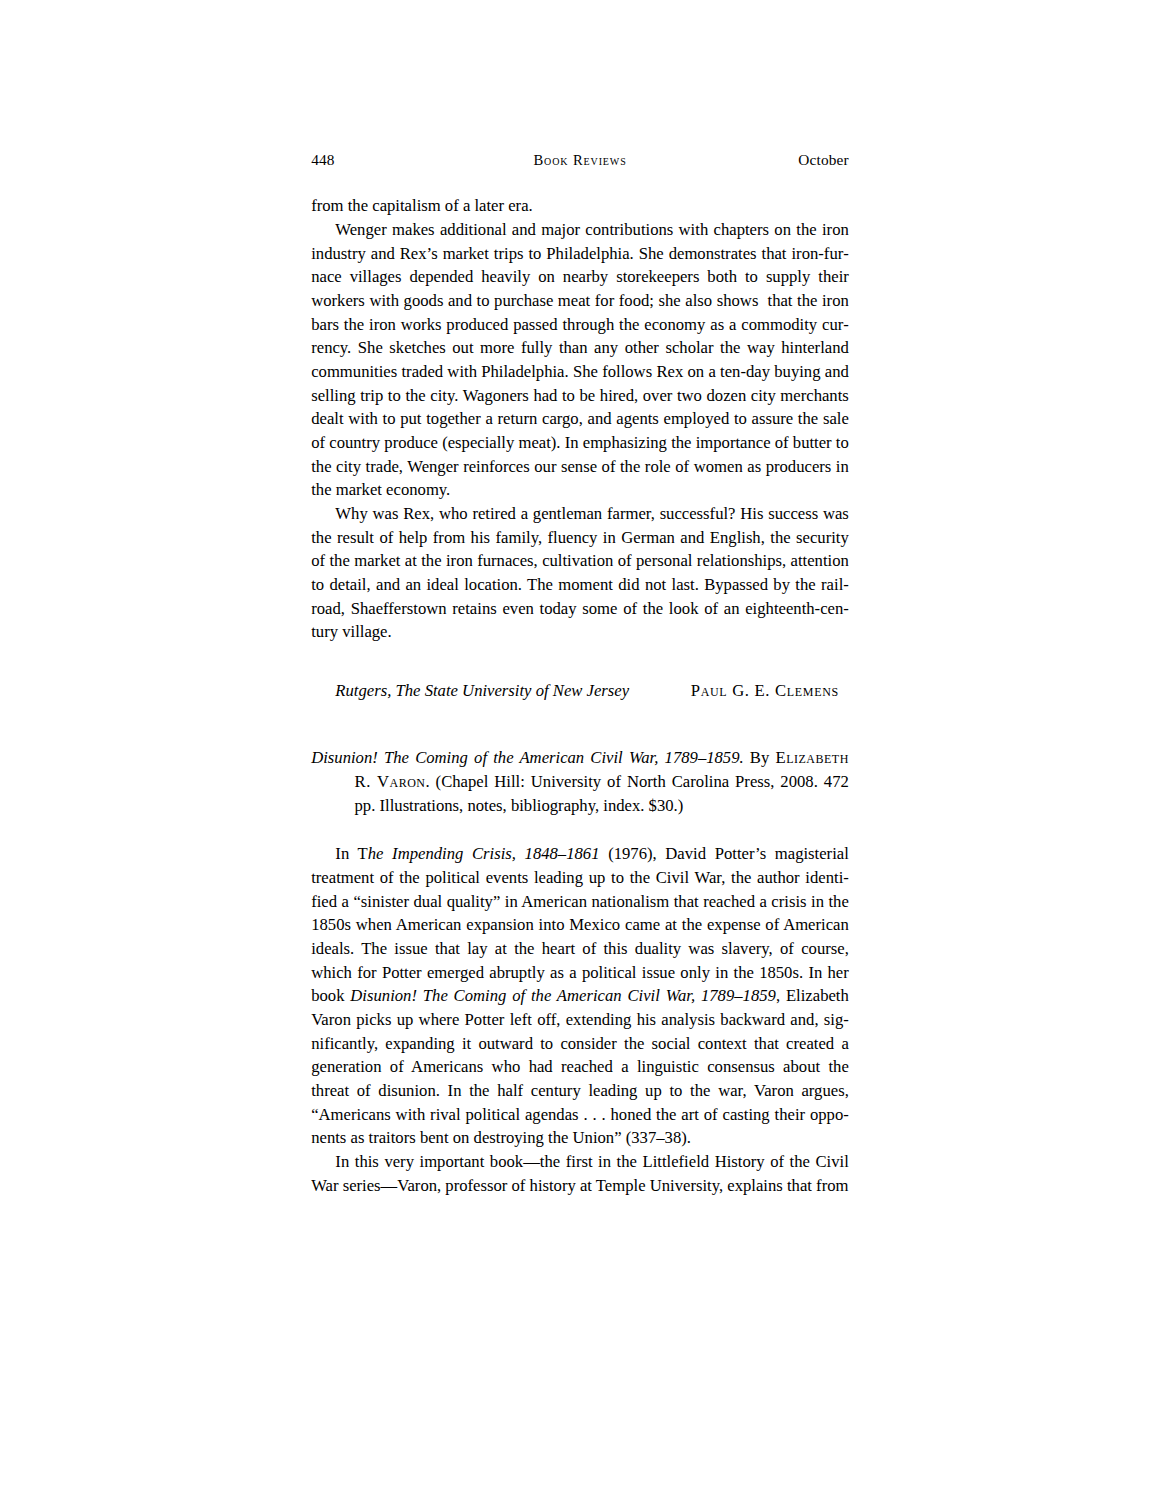448 Book Reviews October
from the capitalism of a later era.
Wenger makes additional and major contributions with chapters on the iron industry and Rex’s market trips to Philadelphia. She demonstrates that iron-furnace villages depended heavily on nearby storekeepers both to supply their workers with goods and to purchase meat for food; she also shows that the iron bars the iron works produced passed through the economy as a commodity currency. She sketches out more fully than any other scholar the way hinterland communities traded with Philadelphia. She follows Rex on a ten-day buying and selling trip to the city. Wagoners had to be hired, over two dozen city merchants dealt with to put together a return cargo, and agents employed to assure the sale of country produce (especially meat). In emphasizing the importance of butter to the city trade, Wenger reinforces our sense of the role of women as producers in the market economy.
Why was Rex, who retired a gentleman farmer, successful? His success was the result of help from his family, fluency in German and English, the security of the market at the iron furnaces, cultivation of personal relationships, attention to detail, and an ideal location. The moment did not last. Bypassed by the railroad, Shaefferstown retains even today some of the look of an eighteenth-century village.
Rutgers, The State University of New Jersey Paul G. E. Clemens
Disunion! The Coming of the American Civil War, 1789–1859. By Elizabeth R. Varon. (Chapel Hill: University of North Carolina Press, 2008. 472 pp. Illustrations, notes, bibliography, index. $30.)
In The Impending Crisis, 1848–1861 (1976), David Potter’s magisterial treatment of the political events leading up to the Civil War, the author identified a “sinister dual quality” in American nationalism that reached a crisis in the 1850s when American expansion into Mexico came at the expense of American ideals. The issue that lay at the heart of this duality was slavery, of course, which for Potter emerged abruptly as a political issue only in the 1850s. In her book Disunion! The Coming of the American Civil War, 1789–1859, Elizabeth Varon picks up where Potter left off, extending his analysis backward and, significantly, expanding it outward to consider the social context that created a generation of Americans who had reached a linguistic consensus about the threat of disunion. In the half century leading up to the war, Varon argues, “Americans with rival political agendas . . . honed the art of casting their opponents as traitors bent on destroying the Union” (337–38).
In this very important book—the first in the Littlefield History of the Civil War series—Varon, professor of history at Temple University, explains that from